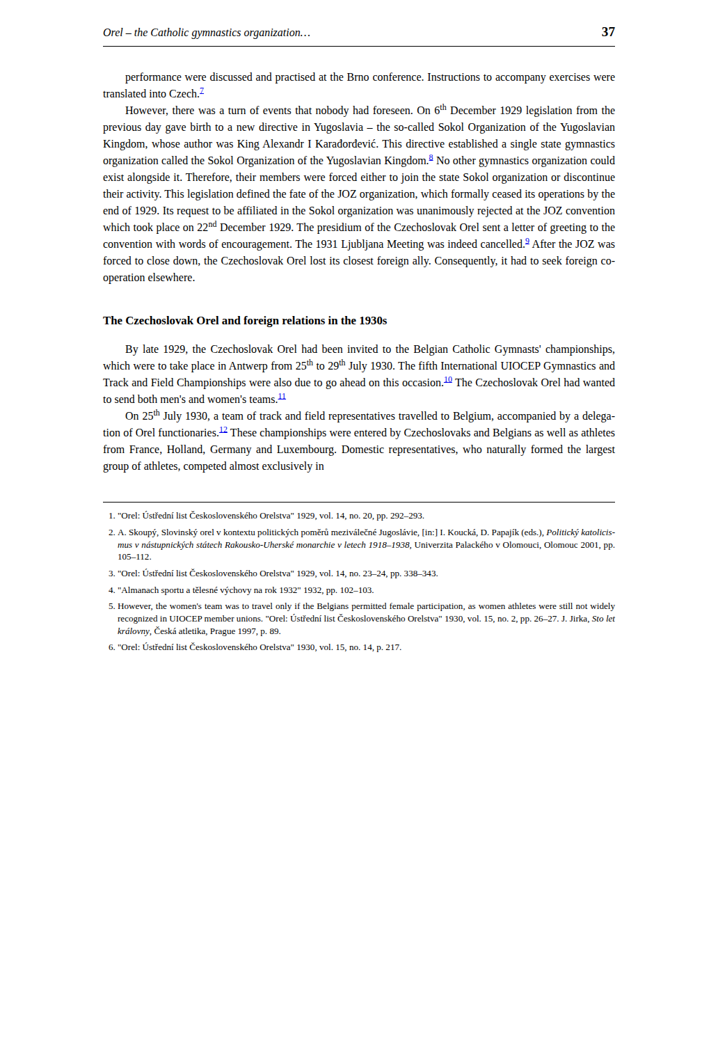Orel – the Catholic gymnastics organization… 37
performance were discussed and practised at the Brno conference. Instructions to accompany exercises were translated into Czech.7
However, there was a turn of events that nobody had foreseen. On 6th December 1929 legislation from the previous day gave birth to a new directive in Yugoslavia – the so-called Sokol Organization of the Yugoslavian Kingdom, whose author was King Alexandr I Karađorđević. This directive established a single state gymnastics organization called the Sokol Organization of the Yugoslavian Kingdom.8 No other gymnastics organization could exist alongside it. Therefore, their members were forced either to join the state Sokol organization or discontinue their activity. This legislation defined the fate of the JOZ organization, which formally ceased its operations by the end of 1929. Its request to be affiliated in the Sokol organization was unanimously rejected at the JOZ convention which took place on 22nd December 1929. The presidium of the Czechoslovak Orel sent a letter of greeting to the convention with words of encouragement. The 1931 Ljubljana Meeting was indeed cancelled.9 After the JOZ was forced to close down, the Czechoslovak Orel lost its closest foreign ally. Consequently, it had to seek foreign cooperation elsewhere.
The Czechoslovak Orel and foreign relations in the 1930s
By late 1929, the Czechoslovak Orel had been invited to the Belgian Catholic Gymnasts' championships, which were to take place in Antwerp from 25th to 29th July 1930. The fifth International UIOCEP Gymnastics and Track and Field Championships were also due to go ahead on this occasion.10 The Czechoslovak Orel had wanted to send both men's and women's teams.11
On 25th July 1930, a team of track and field representatives travelled to Belgium, accompanied by a delegation of Orel functionaries.12 These championships were entered by Czechoslovaks and Belgians as well as athletes from France, Holland, Germany and Luxembourg. Domestic representatives, who naturally formed the largest group of athletes, competed almost exclusively in
"Orel: Ústřední list Československého Orelstva" 1929, vol. 14, no. 20, pp. 292–293.
A. Skoupý, Slovinský orel v kontextu politických poměrů meziválečné Jugoslávie, [in:] I. Koucká, D. Papajík (eds.), Politický katolicismus v nástupnických státech Rakousko-Uherské monarchie v letech 1918–1938, Univerzita Palackého v Olomouci, Olomouc 2001, pp. 105–112.
"Orel: Ústřední list Československého Orelstva" 1929, vol. 14, no. 23–24, pp. 338–343.
"Almanach sportu a tělesné výchovy na rok 1932" 1932, pp. 102–103.
However, the women's team was to travel only if the Belgians permitted female participation, as women athletes were still not widely recognized in UIOCEP member unions. "Orel: Ústřední list Československého Orelstva" 1930, vol. 15, no. 2, pp. 26–27. J. Jirka, Sto let královny, Česká atletika, Prague 1997, p. 89.
"Orel: Ústřední list Československého Orelstva" 1930, vol. 15, no. 14, p. 217.